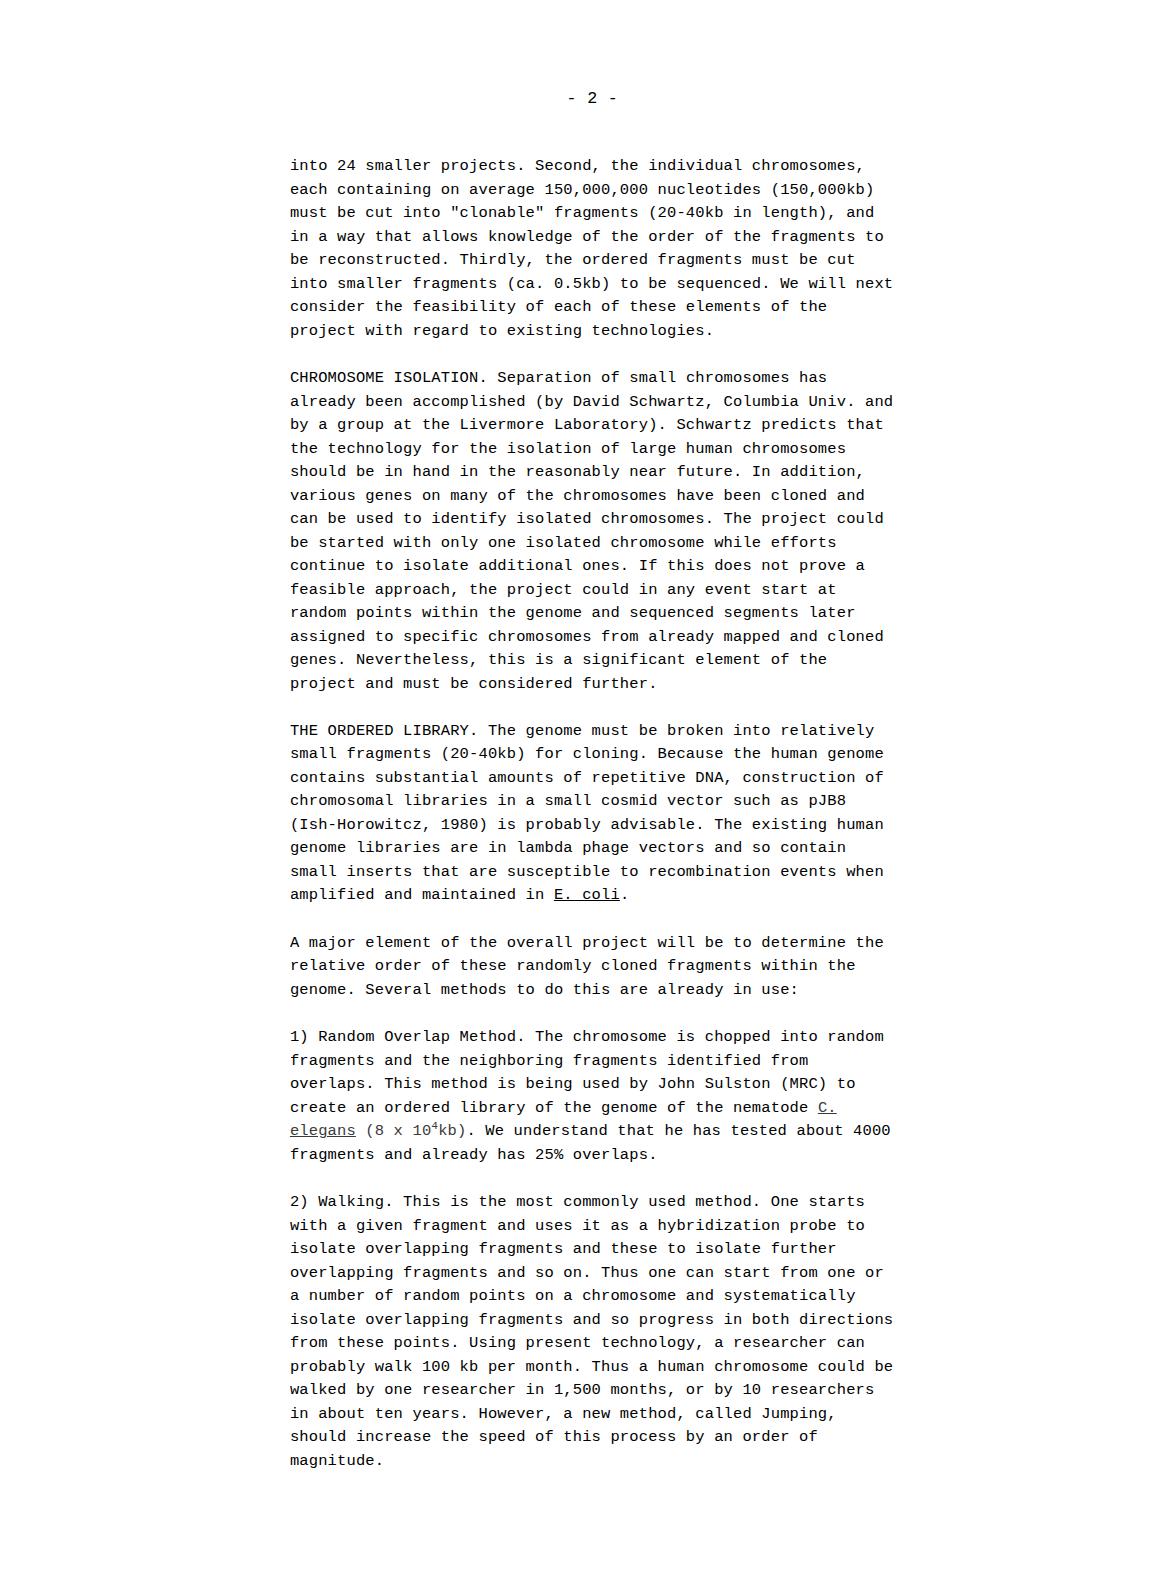- 2 -
into 24 smaller projects. Second, the individual chromosomes, each containing on average 150,000,000 nucleotides (150,000kb) must be cut into "clonable" fragments (20-40kb in length), and in a way that allows knowledge of the order of the fragments to be reconstructed. Thirdly, the ordered fragments must be cut into smaller fragments (ca. 0.5kb) to be sequenced. We will next consider the feasibility of each of these elements of the project with regard to existing technologies.
CHROMOSOME ISOLATION. Separation of small chromosomes has already been accomplished (by David Schwartz, Columbia Univ. and by a group at the Livermore Laboratory). Schwartz predicts that the technology for the isolation of large human chromosomes should be in hand in the reasonably near future. In addition, various genes on many of the chromosomes have been cloned and can be used to identify isolated chromosomes. The project could be started with only one isolated chromosome while efforts continue to isolate additional ones. If this does not prove a feasible approach, the project could in any event start at random points within the genome and sequenced segments later assigned to specific chromosomes from already mapped and cloned genes. Nevertheless, this is a significant element of the project and must be considered further.
THE ORDERED LIBRARY. The genome must be broken into relatively small fragments (20-40kb) for cloning. Because the human genome contains substantial amounts of repetitive DNA, construction of chromosomal libraries in a small cosmid vector such as pJB8 (Ish-Horowitcz, 1980) is probably advisable. The existing human genome libraries are in lambda phage vectors and so contain small inserts that are susceptible to recombination events when amplified and maintained in E. coli.
A major element of the overall project will be to determine the relative order of these randomly cloned fragments within the genome. Several methods to do this are already in use:
1) Random Overlap Method. The chromosome is chopped into random fragments and the neighboring fragments identified from overlaps. This method is being used by John Sulston (MRC) to create an ordered library of the genome of the nematode C. elegans (8 x 104kb). We understand that he has tested about 4000 fragments and already has 25% overlaps.
2) Walking. This is the most commonly used method. One starts with a given fragment and uses it as a hybridization probe to isolate overlapping fragments and these to isolate further overlapping fragments and so on. Thus one can start from one or a number of random points on a chromosome and systematically isolate overlapping fragments and so progress in both directions from these points. Using present technology, a researcher can probably walk 100 kb per month. Thus a human chromosome could be walked by one researcher in 1,500 months, or by 10 researchers in about ten years. However, a new method, called Jumping, should increase the speed of this process by an order of magnitude.